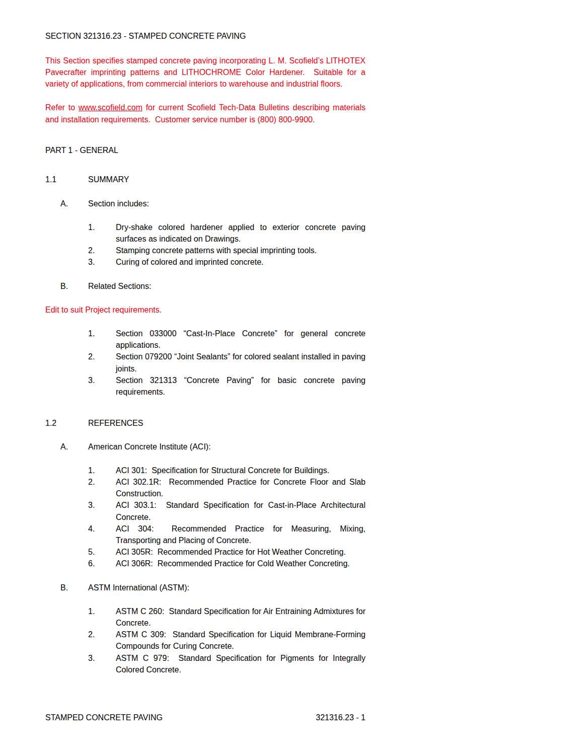SECTION 321316.23 - STAMPED CONCRETE PAVING
This Section specifies stamped concrete paving incorporating L. M. Scofield’s LITHOTEX Pavecrafter imprinting patterns and LITHOCHROME Color Hardener. Suitable for a variety of applications, from commercial interiors to warehouse and industrial floors.
Refer to www.scofield.com for current Scofield Tech-Data Bulletins describing materials and installation requirements. Customer service number is (800) 800-9900.
PART 1 - GENERAL
1.1 SUMMARY
A. Section includes:
1. Dry-shake colored hardener applied to exterior concrete paving surfaces as indicated on Drawings.
2. Stamping concrete patterns with special imprinting tools.
3. Curing of colored and imprinted concrete.
B. Related Sections:
Edit to suit Project requirements.
1. Section 033000 “Cast-In-Place Concrete” for general concrete applications.
2. Section 079200 “Joint Sealants” for colored sealant installed in paving joints.
3. Section 321313 “Concrete Paving” for basic concrete paving requirements.
1.2 REFERENCES
A. American Concrete Institute (ACI):
1. ACI 301: Specification for Structural Concrete for Buildings.
2. ACI 302.1R: Recommended Practice for Concrete Floor and Slab Construction.
3. ACI 303.1: Standard Specification for Cast-in-Place Architectural Concrete.
4. ACI 304: Recommended Practice for Measuring, Mixing, Transporting and Placing of Concrete.
5. ACI 305R: Recommended Practice for Hot Weather Concreting.
6. ACI 306R: Recommended Practice for Cold Weather Concreting.
B. ASTM International (ASTM):
1. ASTM C 260: Standard Specification for Air Entraining Admixtures for Concrete.
2. ASTM C 309: Standard Specification for Liquid Membrane-Forming Compounds for Curing Concrete.
3. ASTM C 979: Standard Specification for Pigments for Integrally Colored Concrete.
STAMPED CONCRETE PAVING 321316.23 - 1